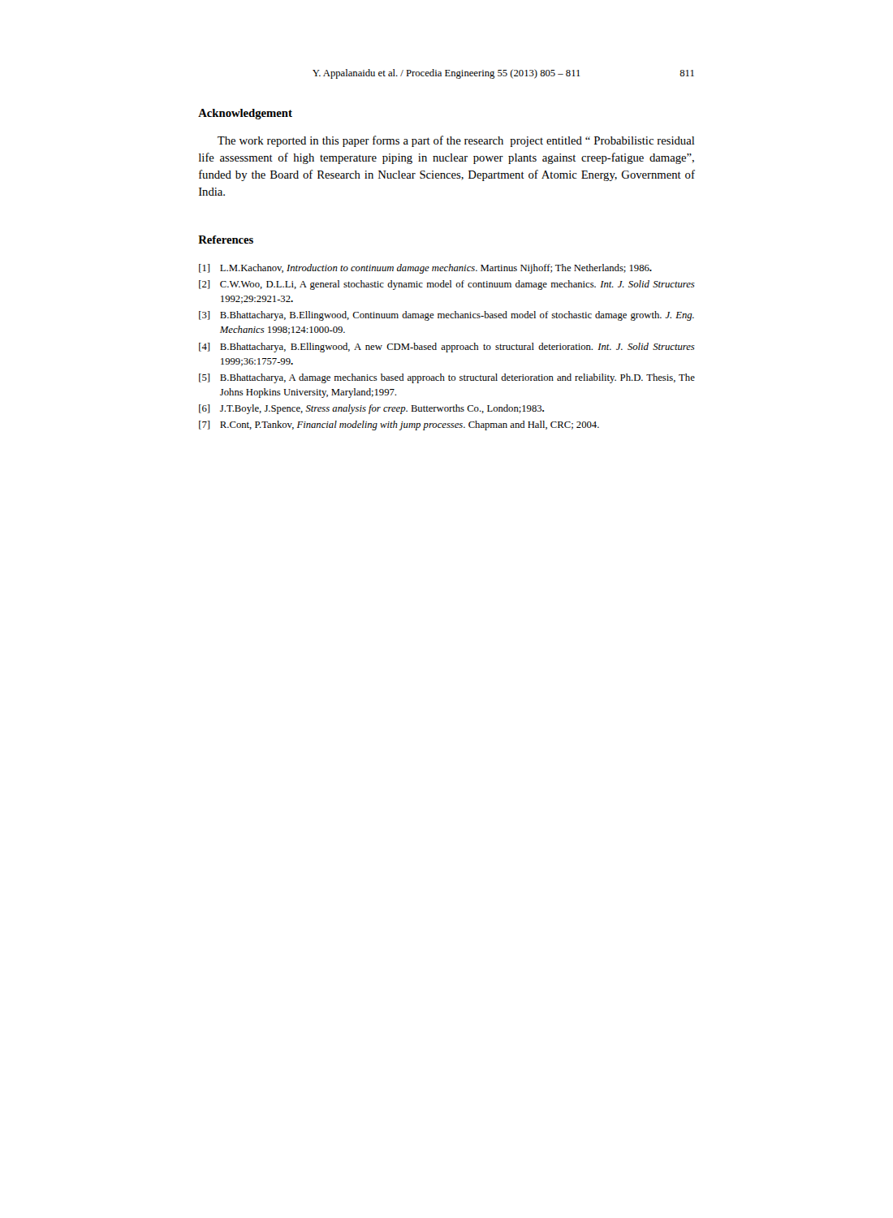Y. Appalanaidu et al. / Procedia Engineering 55 (2013) 805 – 811
811
Acknowledgement
The work reported in this paper forms a part of the research project entitled “ Probabilistic residual life assessment of high temperature piping in nuclear power plants against creep-fatigue damage”, funded by the Board of Research in Nuclear Sciences, Department of Atomic Energy, Government of India.
References
[1] L.M.Kachanov, Introduction to continuum damage mechanics. Martinus Nijhoff; The Netherlands; 1986.
[2] C.W.Woo, D.L.Li, A general stochastic dynamic model of continuum damage mechanics. Int. J. Solid Structures 1992;29:2921-32.
[3] B.Bhattacharya, B.Ellingwood, Continuum damage mechanics-based model of stochastic damage growth. J. Eng. Mechanics 1998;124:1000-09.
[4] B.Bhattacharya, B.Ellingwood, A new CDM-based approach to structural deterioration. Int. J. Solid Structures 1999;36:1757-99.
[5] B.Bhattacharya, A damage mechanics based approach to structural deterioration and reliability. Ph.D. Thesis, The Johns Hopkins University, Maryland;1997.
[6] J.T.Boyle, J.Spence, Stress analysis for creep. Butterworths Co., London;1983.
[7] R.Cont, P.Tankov, Financial modeling with jump processes. Chapman and Hall, CRC; 2004.